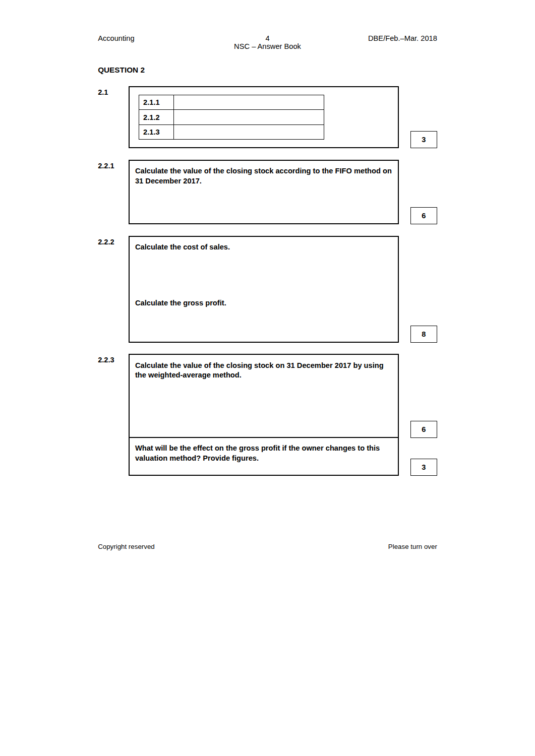Accounting
4 NSC – Answer Book
DBE/Feb.–Mar. 2018
QUESTION 2
2.1
| 2.1.1 | |
| 2.1.2 | |
| 2.1.3 | |
3
2.2.1
Calculate the value of the closing stock according to the FIFO method on 31 December 2017.
6
2.2.2
Calculate the cost of sales.
Calculate the gross profit.
8
2.2.3
Calculate the value of the closing stock on 31 December 2017 by using the weighted-average method.
6
What will be the effect on the gross profit if the owner changes to this valuation method? Provide figures.
3
Copyright reserved
Please turn over